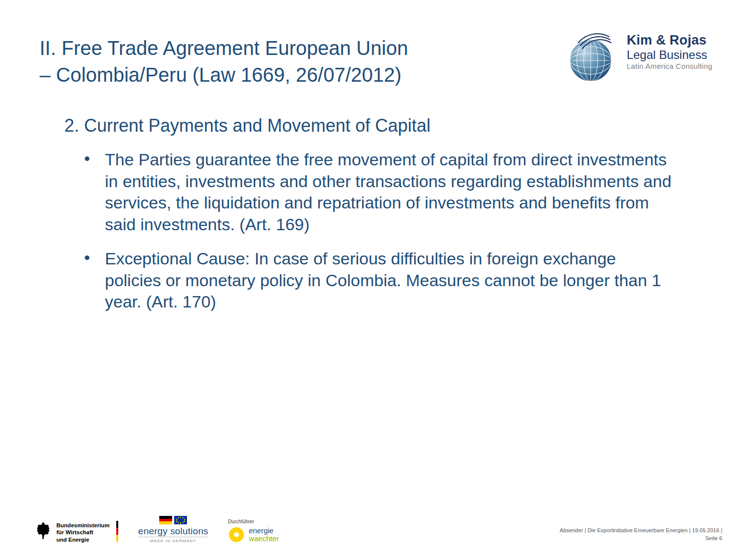II. Free Trade Agreement European Union
– Colombia/Peru (Law 1669, 26/07/2012)
Kim & Rojas
Legal Business
Latin America Consulting
2. Current Payments and Movement of Capital
The Parties guarantee the free movement of capital from direct investments in entities, investments and other transactions regarding establishments and services, the liquidation and repatriation of investments and benefits from said investments. (Art. 169)
Exceptional Cause: In case of serious difficulties in foreign exchange policies or monetary policy in Colombia. Measures cannot be longer than 1 year. (Art. 170)
Bundesministerium
für Wirtschaft
und Energie
energy solutions
MADE IN GERMANY
Durchführer
energie waechter
Absender | Die Exportinitiative Erneuerbare Energien | 19.05.2016 |
Seite 6